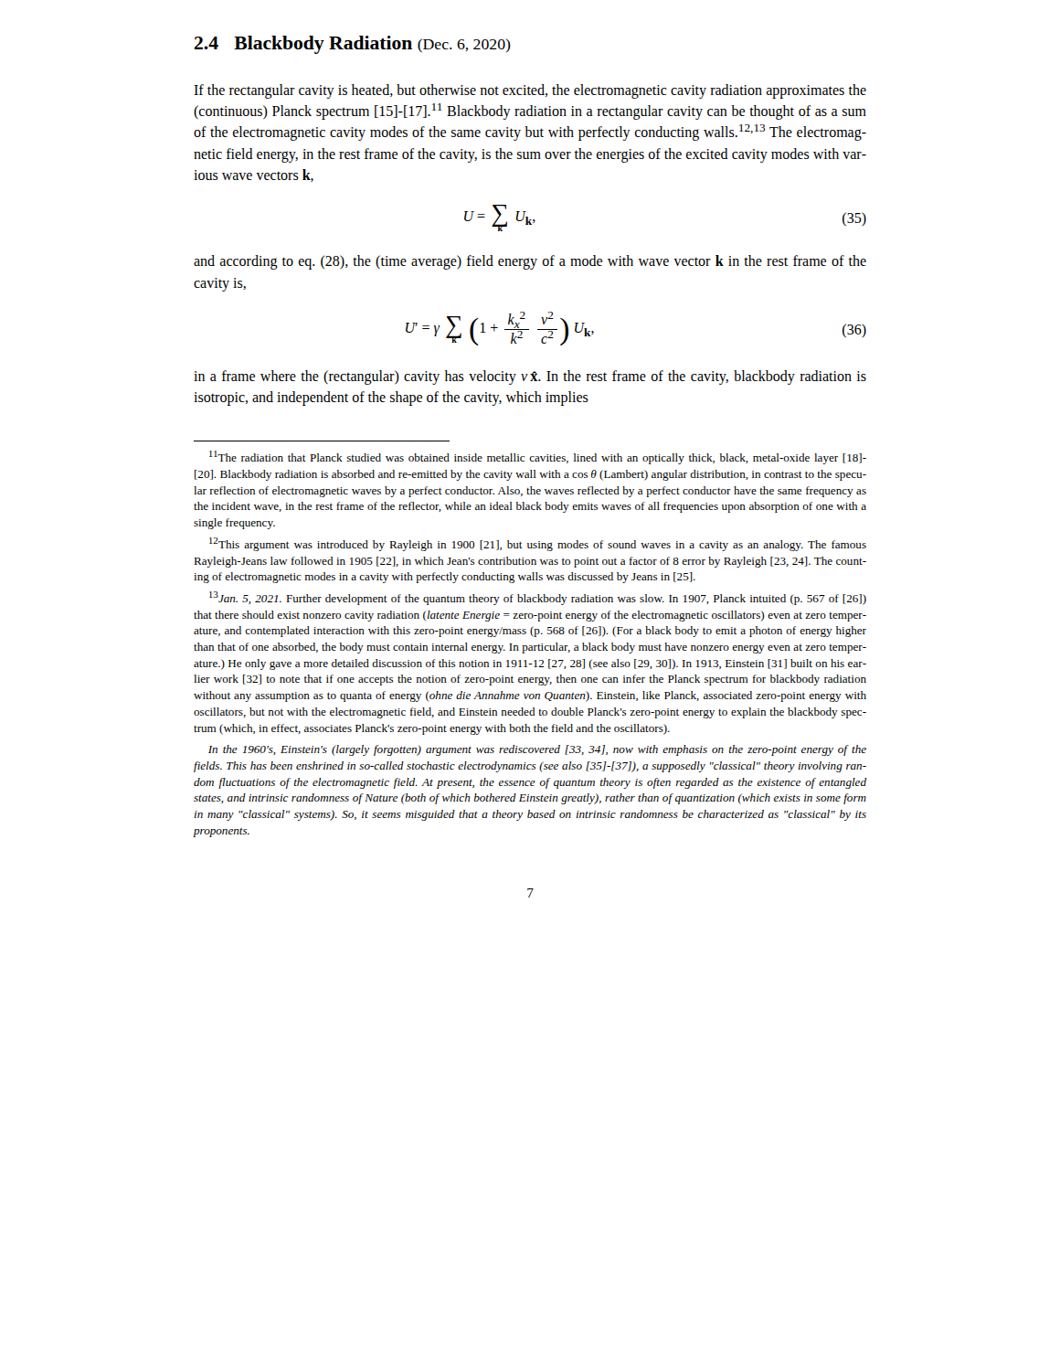2.4 Blackbody Radiation (Dec. 6, 2020)
If the rectangular cavity is heated, but otherwise not excited, the electromagnetic cavity radiation approximates the (continuous) Planck spectrum [15]-[17].11 Blackbody radiation in a rectangular cavity can be thought of as a sum of the electromagnetic cavity modes of the same cavity but with perfectly conducting walls.12,13 The electromagnetic field energy, in the rest frame of the cavity, is the sum over the energies of the excited cavity modes with various wave vectors k,
U = ∑k Uk,
(35)
and according to eq. (28), the (time average) field energy of a mode with wave vector k in the rest frame of the cavity is,
U′ = γ ∑k (1 + kx2 k2 v2 c2) Uk,
(36)
in a frame where the (rectangular) cavity has velocity v x̂. In the rest frame of the cavity, blackbody radiation is isotropic, and independent of the shape of the cavity, which implies
11The radiation that Planck studied was obtained inside metallic cavities, lined with an optically thick, black, metal-oxide layer [18]-[20]. Blackbody radiation is absorbed and re-emitted by the cavity wall with a cos θ (Lambert) angular distribution, in contrast to the specular reflection of electromagnetic waves by a perfect conductor. Also, the waves reflected by a perfect conductor have the same frequency as the incident wave, in the rest frame of the reflector, while an ideal black body emits waves of all frequencies upon absorption of one with a single frequency.
12This argument was introduced by Rayleigh in 1900 [21], but using modes of sound waves in a cavity as an analogy. The famous Rayleigh-Jeans law followed in 1905 [22], in which Jean's contribution was to point out a factor of 8 error by Rayleigh [23, 24]. The counting of electromagnetic modes in a cavity with perfectly conducting walls was discussed by Jeans in [25].
13Jan. 5, 2021. Further development of the quantum theory of blackbody radiation was slow. In 1907, Planck intuited (p. 567 of [26]) that there should exist nonzero cavity radiation (latente Energie = zero-point energy of the electromagnetic oscillators) even at zero temperature, and contemplated interaction with this zero-point energy/mass (p. 568 of [26]). (For a black body to emit a photon of energy higher than that of one absorbed, the body must contain internal energy. In particular, a black body must have nonzero energy even at zero temperature.) He only gave a more detailed discussion of this notion in 1911-12 [27, 28] (see also [29, 30]). In 1913, Einstein [31] built on his earlier work [32] to note that if one accepts the notion of zero-point energy, then one can infer the Planck spectrum for blackbody radiation without any assumption as to quanta of energy (ohne die Annahme von Quanten). Einstein, like Planck, associated zero-point energy with oscillators, but not with the electromagnetic field, and Einstein needed to double Planck's zero-point energy to explain the blackbody spectrum (which, in effect, associates Planck's zero-point energy with both the field and the oscillators).
In the 1960's, Einstein's (largely forgotten) argument was rediscovered [33, 34], now with emphasis on the zero-point energy of the fields. This has been enshrined in so-called stochastic electrodynamics (see also [35]-[37]), a supposedly "classical" theory involving random fluctuations of the electromagnetic field. At present, the essence of quantum theory is often regarded as the existence of entangled states, and intrinsic randomness of Nature (both of which bothered Einstein greatly), rather than of quantization (which exists in some form in many "classical" systems). So, it seems misguided that a theory based on intrinsic randomness be characterized as "classical" by its proponents.
7